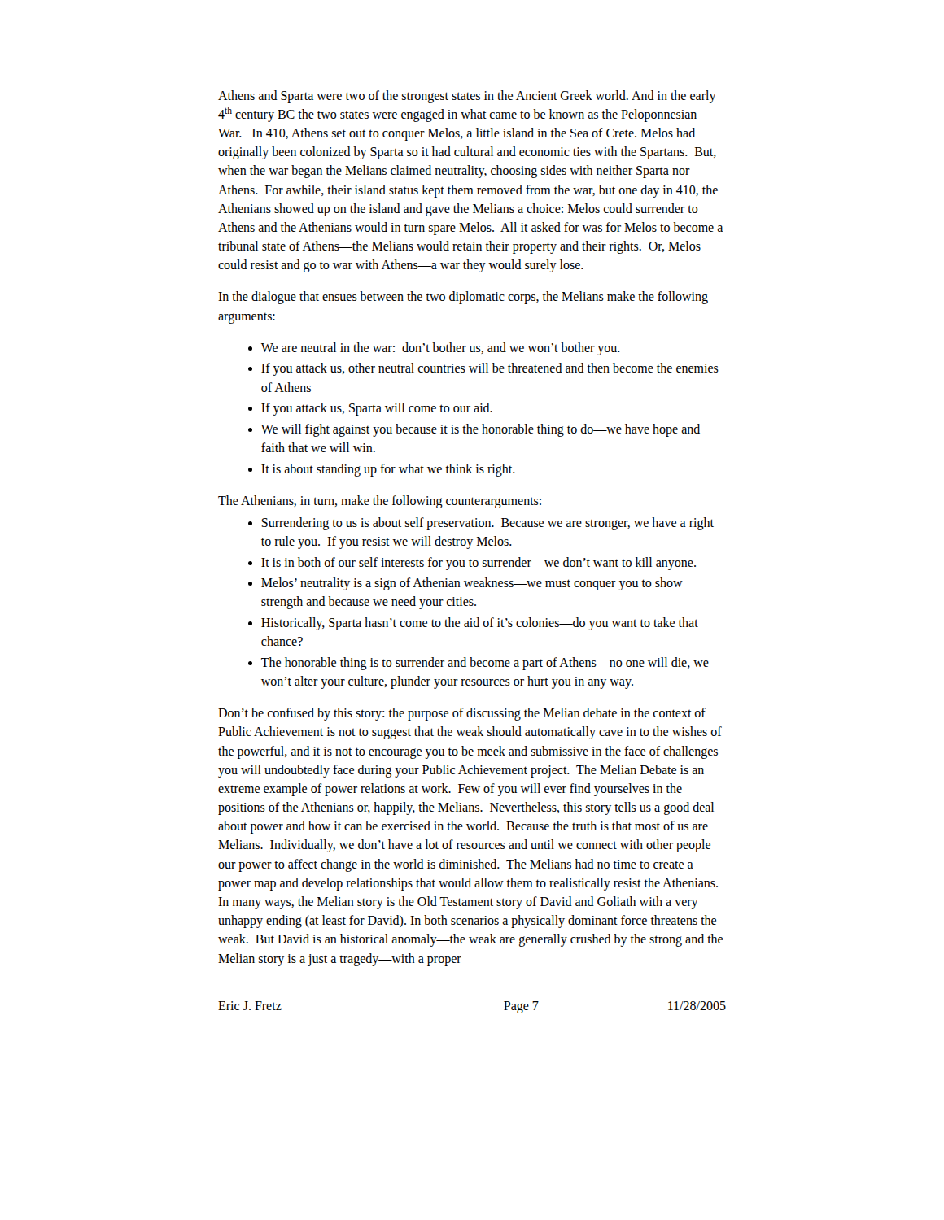Athens and Sparta were two of the strongest states in the Ancient Greek world. And in the early 4th century BC the two states were engaged in what came to be known as the Peloponnesian War. In 410, Athens set out to conquer Melos, a little island in the Sea of Crete. Melos had originally been colonized by Sparta so it had cultural and economic ties with the Spartans. But, when the war began the Melians claimed neutrality, choosing sides with neither Sparta nor Athens. For awhile, their island status kept them removed from the war, but one day in 410, the Athenians showed up on the island and gave the Melians a choice: Melos could surrender to Athens and the Athenians would in turn spare Melos. All it asked for was for Melos to become a tribunal state of Athens—the Melians would retain their property and their rights. Or, Melos could resist and go to war with Athens—a war they would surely lose.
In the dialogue that ensues between the two diplomatic corps, the Melians make the following arguments:
We are neutral in the war: don’t bother us, and we won’t bother you.
If you attack us, other neutral countries will be threatened and then become the enemies of Athens
If you attack us, Sparta will come to our aid.
We will fight against you because it is the honorable thing to do—we have hope and faith that we will win.
It is about standing up for what we think is right.
The Athenians, in turn, make the following counterarguments:
Surrendering to us is about self preservation. Because we are stronger, we have a right to rule you. If you resist we will destroy Melos.
It is in both of our self interests for you to surrender—we don’t want to kill anyone.
Melos’ neutrality is a sign of Athenian weakness—we must conquer you to show strength and because we need your cities.
Historically, Sparta hasn’t come to the aid of it’s colonies—do you want to take that chance?
The honorable thing is to surrender and become a part of Athens—no one will die, we won’t alter your culture, plunder your resources or hurt you in any way.
Don’t be confused by this story: the purpose of discussing the Melian debate in the context of Public Achievement is not to suggest that the weak should automatically cave in to the wishes of the powerful, and it is not to encourage you to be meek and submissive in the face of challenges you will undoubtedly face during your Public Achievement project. The Melian Debate is an extreme example of power relations at work. Few of you will ever find yourselves in the positions of the Athenians or, happily, the Melians. Nevertheless, this story tells us a good deal about power and how it can be exercised in the world. Because the truth is that most of us are Melians. Individually, we don’t have a lot of resources and until we connect with other people our power to affect change in the world is diminished. The Melians had no time to create a power map and develop relationships that would allow them to realistically resist the Athenians. In many ways, the Melian story is the Old Testament story of David and Goliath with a very unhappy ending (at least for David). In both scenarios a physically dominant force threatens the weak. But David is an historical anomaly—the weak are generally crushed by the strong and the Melian story is a just a tragedy—with a proper
Eric J. Fretz Page 7 11/28/2005